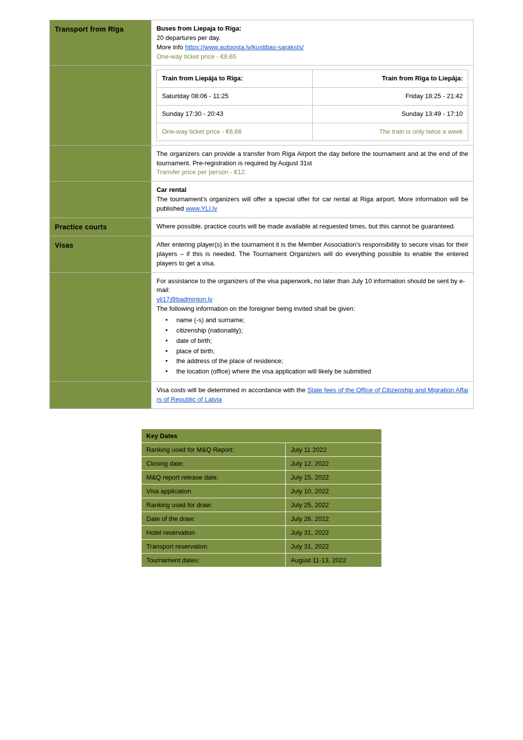| Transport from Rīga | Buses from Liepaja to Riga: 20 departures per day. More info https://www.autoosta.lv/kustibas-saraksts/ One-way ticket price - €8,65 |
| | / Train from Liepāja to Rīga: / Train from Rīga to Liepāja: / / Saturtday 08:06 - 11:25 / Friday 18:25 - 21:42 / / Sunday 17:30 - 20:43 / Sunday 13:49 - 17:10 / / One-way ticket price - €6,66 / The train is only twice a week / |
| | The organizers can provide a transfer from Riga Airport the day before the tournament and at the end of the tournament. Pre-registration is required by August 31st Transfer price per person - €12. |
| | Car rental The tournament's organizers will offer a special offer for car rental at Riga airport. More information will be published www.YLI.lv |
| Practice courts | Where possible, practice courts will be made available at requested times, but this cannot be guaranteed. |
| Visas | After entering player(s) in the tournament it is the Member Association's responsibility to secure visas for their players – if this is needed. The Tournament Organizers will do everything possible to enable the entered players to get a visa. |
| | For assistance to the organizers of the visa paperwork, no later than July 10 information should be sent by e-mail: yli17@badminton.lv The following information on the foreigner being invited shall be given: name (-s) and surname; citizenship (nationality); date of birth; place of birth; the address of the place of residence; the location (office) where the visa application will likely be submitted |
| | Visa costs will be determined in accordance with the State fees of the Office of Citizenship and Migration Affairs of Republic of Latvia |
| Key Dates |
| Ranking used for M&Q Report: | July 11 2022 |
| Closing date: | July 12, 2022 |
| M&Q report release date: | July 15, 2022 |
| Visa application | July 10, 2022 |
| Ranking used for draw: | July 25, 2022 |
| Date of the draw: | July 26, 2022 |
| Hotel reservation | July 31, 2022 |
| Transport reservation | July 31, 2022 |
| Tournament dates: | August 11-13, 2022 |